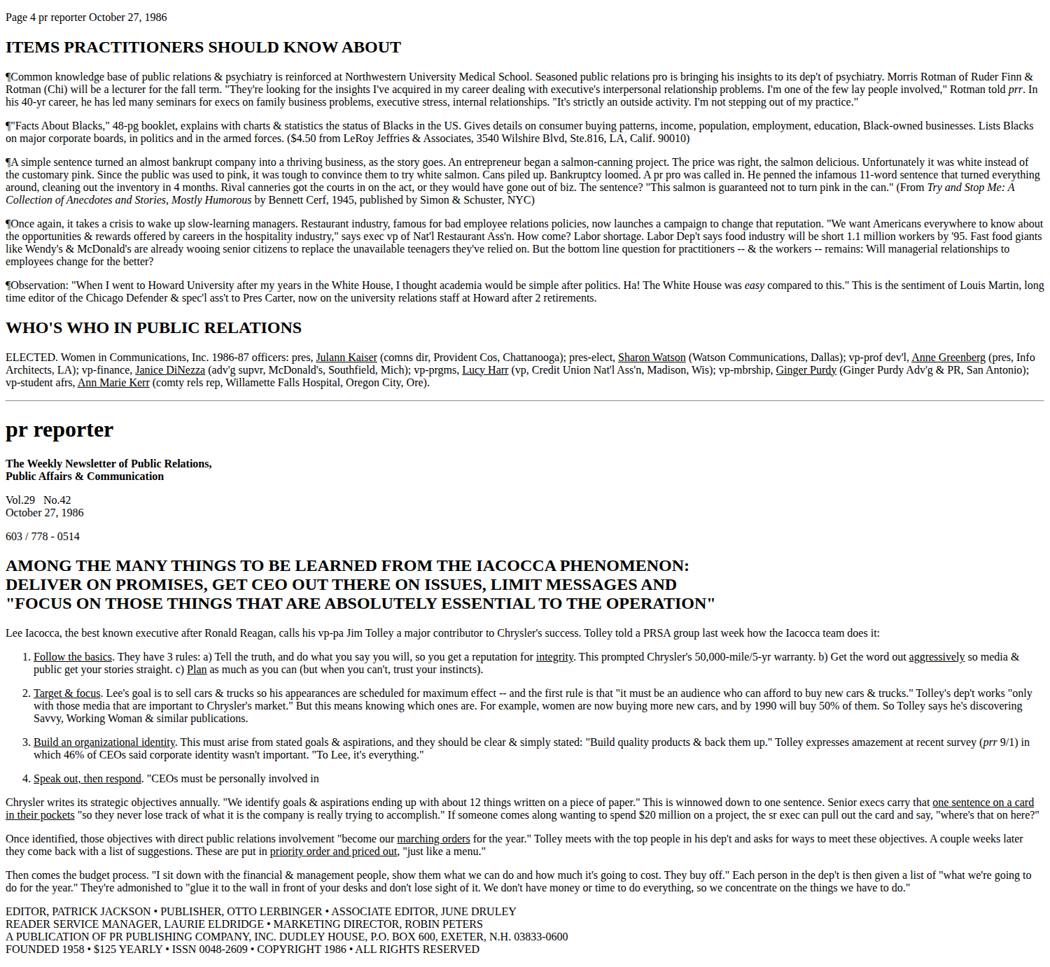Page 4 pr reporter October 27, 1986
ITEMS PRACTITIONERS SHOULD KNOW ABOUT
¶Common knowledge base of public relations & psychiatry is reinforced at Northwestern University Medical School. Seasoned public relations pro is bringing his insights to its dep't of psychiatry. Morris Rotman of Ruder Finn & Rotman (Chi) will be a lecturer for the fall term. "They're looking for the insights I've acquired in my career dealing with executive's interpersonal relationship problems. I'm one of the few lay people involved," Rotman told prr. In his 40-yr career, he has led many seminars for execs on family business problems, executive stress, internal relationships. "It's strictly an outside activity. I'm not stepping out of my practice."
¶"Facts About Blacks," 48-pg booklet, explains with charts & statistics the status of Blacks in the US. Gives details on consumer buying patterns, income, population, employment, education, Black-owned businesses. Lists Blacks on major corporate boards, in politics and in the armed forces. ($4.50 from LeRoy Jeffries & Associates, 3540 Wilshire Blvd, Ste.816, LA, Calif. 90010)
¶A simple sentence turned an almost bankrupt company into a thriving business, as the story goes. An entrepreneur began a salmon-canning project. The price was right, the salmon delicious. Unfortunately it was white instead of the customary pink. Since the public was used to pink, it was tough to convince them to try white salmon. Cans piled up. Bankruptcy loomed. A pr pro was called in. He penned the infamous 11-word sentence that turned everything around, cleaning out the inventory in 4 months. Rival canneries got the courts in on the act, or they would have gone out of biz. The sentence? "This salmon is guaranteed not to turn pink in the can." (From Try and Stop Me: A Collection of Anecdotes and Stories, Mostly Humorous by Bennett Cerf, 1945, published by Simon & Schuster, NYC)
¶Once again, it takes a crisis to wake up slow-learning managers. Restaurant industry, famous for bad employee relations policies, now launches a campaign to change that reputation. "We want Americans everywhere to know about the opportunities & rewards offered by careers in the hospitality industry," says exec vp of Nat'l Restaurant Ass'n. How come? Labor shortage. Labor Dep't says food industry will be short 1.1 million workers by '95. Fast food giants like Wendy's & McDonald's are already wooing senior citizens to replace the unavailable teenagers they've relied on. But the bottom line question for practitioners -- & the workers -- remains: Will managerial relationships to employees change for the better?
¶Observation: "When I went to Howard University after my years in the White House, I thought academia would be simple after politics. Ha! The White House was easy compared to this." This is the sentiment of Louis Martin, long time editor of the Chicago Defender & spec'l ass't to Pres Carter, now on the university relations staff at Howard after 2 retirements.
WHO'S WHO IN PUBLIC RELATIONS
ELECTED. Women in Communications, Inc. 1986-87 officers: pres, Julann Kaiser (comns dir, Provident Cos, Chattanooga); pres-elect, Sharon Watson (Watson Communications, Dallas); vp-prof dev'l, Anne Greenberg (pres, Info Architects, LA); vp-finance, Janice DiNezza (adv'g supvr, McDonald's, Southfield, Mich); vp-prgms, Lucy Harr (vp, Credit Union Nat'l Ass'n, Madison, Wis); vp-mbrship, Ginger Purdy (Ginger Purdy Adv'g & PR, San Antonio); vp-student afrs, Ann Marie Kerr (comty rels rep, Willamette Falls Hospital, Oregon City, Ore).
pr reporter
The Weekly Newsletter of Public Relations,
Public Affairs & Communication
Vol.29 No.42
October 27, 1986
603 / 778 - 0514
AMONG THE MANY THINGS TO BE LEARNED FROM THE IACOCCA PHENOMENON:
DELIVER ON PROMISES, GET CEO OUT THERE ON ISSUES, LIMIT MESSAGES AND
"FOCUS ON THOSE THINGS THAT ARE ABSOLUTELY ESSENTIAL TO THE OPERATION"
Lee Iacocca, the best known executive after Ronald Reagan, calls his vp-pa Jim Tolley a major contributor to Chrysler's success. Tolley told a PRSA group last week how the Iacocca team does it:
Follow the basics. They have 3 rules: a) Tell the truth, and do what you say you will, so you get a reputation for integrity. This prompted Chrysler's 50,000-mile/5-yr warranty. b) Get the word out aggressively so media & public get your stories straight. c) Plan as much as you can (but when you can't, trust your instincts).
Target & focus. Lee's goal is to sell cars & trucks so his appearances are scheduled for maximum effect -- and the first rule is that "it must be an audience who can afford to buy new cars & trucks." Tolley's dep't works "only with those media that are important to Chrysler's market." But this means knowing which ones are. For example, women are now buying more new cars, and by 1990 will buy 50% of them. So Tolley says he's discovering Savvy, Working Woman & similar publications.
Build an organizational identity. This must arise from stated goals & aspirations, and they should be clear & simply stated: "Build quality products & back them up." Tolley expresses amazement at recent survey (prr 9/1) in which 46% of CEOs said corporate identity wasn't important. "To Lee, it's everything."
Speak out, then respond. "CEOs must be personally involved in
Chrysler writes its strategic objectives annually. "We identify goals & aspirations ending up with about 12 things written on a piece of paper." This is winnowed down to one sentence. Senior execs carry that one sentence on a card in their pockets "so they never lose track of what it is the company is really trying to accomplish." If someone comes along wanting to spend $20 million on a project, the sr exec can pull out the card and say, "where's that on here?"
Once identified, those objectives with direct public relations involvement "become our marching orders for the year." Tolley meets with the top people in his dep't and asks for ways to meet these objectives. A couple weeks later they come back with a list of suggestions. These are put in priority order and priced out, "just like a menu."
Then comes the budget process. "I sit down with the financial & management people, show them what we can do and how much it's going to cost. They buy off." Each person in the dep't is then given a list of "what we're going to do for the year." They're admonished to "glue it to the wall in front of your desks and don't lose sight of it. We don't have money or time to do everything, so we concentrate on the things we have to do."
EDITOR, PATRICK JACKSON • PUBLISHER, OTTO LERBINGER • ASSOCIATE EDITOR, JUNE DRULEY
READER SERVICE MANAGER, LAURIE ELDRIDGE • MARKETING DIRECTOR, ROBIN PETERS
A PUBLICATION OF PR PUBLISHING COMPANY, INC. DUDLEY HOUSE, P.O. BOX 600, EXETER, N.H. 03833-0600
FOUNDED 1958 • $125 YEARLY • ISSN 0048-2609 • COPYRIGHT 1986 • ALL RIGHTS RESERVED